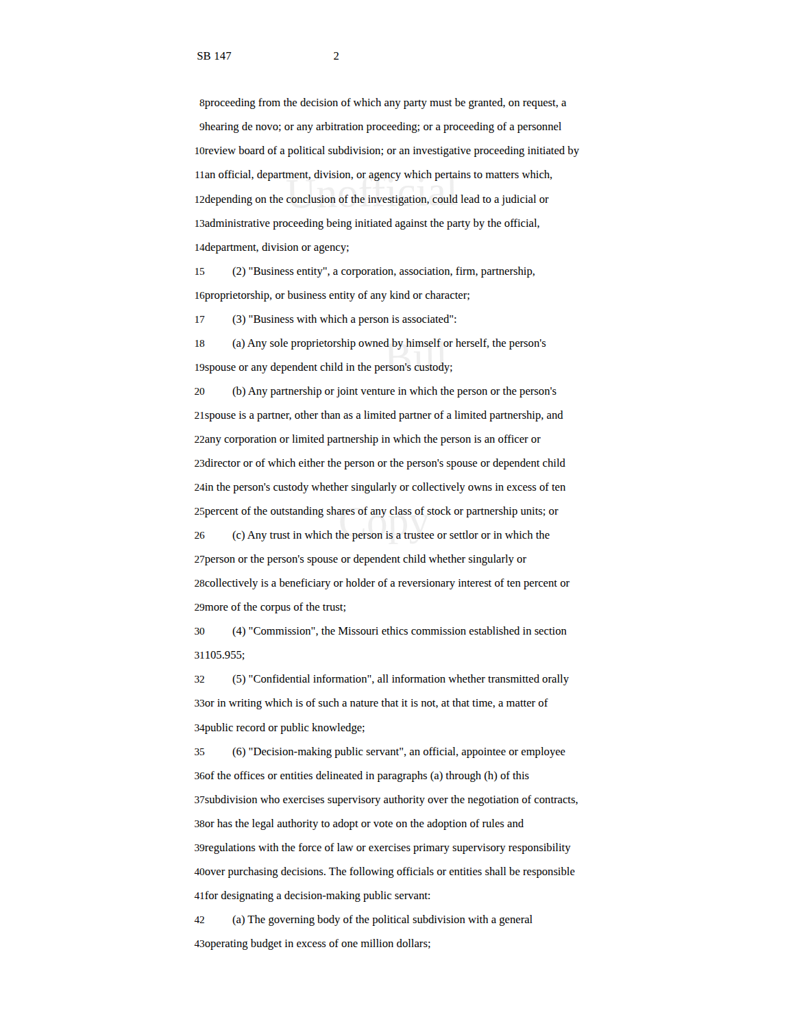Unofficial
Bill
Copy
SB 147 2
| 8 | proceeding from the decision of which any party must be granted, on request, a |
| 9 | hearing de novo; or any arbitration proceeding; or a proceeding of a personnel |
| 10 | review board of a political subdivision; or an investigative proceeding initiated by |
| 11 | an official, department, division, or agency which pertains to matters which, |
| 12 | depending on the conclusion of the investigation, could lead to a judicial or |
| 13 | administrative proceeding being initiated against the party by the official, |
| 14 | department, division or agency; |
| 15 | (2) "Business entity", a corporation, association, firm, partnership, |
| 16 | proprietorship, or business entity of any kind or character; |
| 17 | (3) "Business with which a person is associated": |
| 18 | (a) Any sole proprietorship owned by himself or herself, the person's |
| 19 | spouse or any dependent child in the person's custody; |
| 20 | (b) Any partnership or joint venture in which the person or the person's |
| 21 | spouse is a partner, other than as a limited partner of a limited partnership, and |
| 22 | any corporation or limited partnership in which the person is an officer or |
| 23 | director or of which either the person or the person's spouse or dependent child |
| 24 | in the person's custody whether singularly or collectively owns in excess of ten |
| 25 | percent of the outstanding shares of any class of stock or partnership units; or |
| 26 | (c) Any trust in which the person is a trustee or settlor or in which the |
| 27 | person or the person's spouse or dependent child whether singularly or |
| 28 | collectively is a beneficiary or holder of a reversionary interest of ten percent or |
| 29 | more of the corpus of the trust; |
| 30 | (4) "Commission", the Missouri ethics commission established in section |
| 31 | 105.955; |
| 32 | (5) "Confidential information", all information whether transmitted orally |
| 33 | or in writing which is of such a nature that it is not, at that time, a matter of |
| 34 | public record or public knowledge; |
| 35 | (6) "Decision-making public servant", an official, appointee or employee |
| 36 | of the offices or entities delineated in paragraphs (a) through (h) of this |
| 37 | subdivision who exercises supervisory authority over the negotiation of contracts, |
| 38 | or has the legal authority to adopt or vote on the adoption of rules and |
| 39 | regulations with the force of law or exercises primary supervisory responsibility |
| 40 | over purchasing decisions. The following officials or entities shall be responsible |
| 41 | for designating a decision-making public servant: |
| 42 | (a) The governing body of the political subdivision with a general |
| 43 | operating budget in excess of one million dollars; |